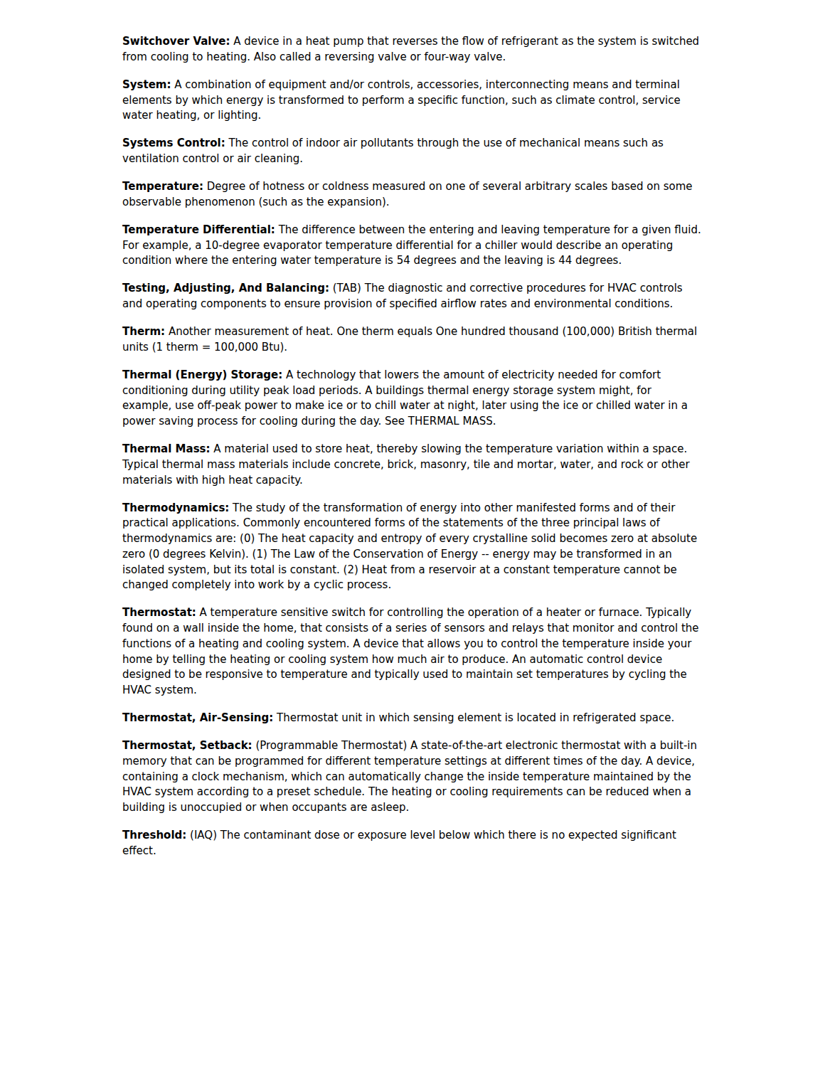Switchover Valve:
A device in a heat pump that reverses the flow of refrigerant as the system is switched from cooling to heating. Also called a reversing valve or four-way valve.
System:
A combination of equipment and/or controls, accessories, interconnecting means and terminal elements by which energy is transformed to perform a specific function, such as climate control, service water heating, or lighting.
Systems Control:
The control of indoor air pollutants through the use of mechanical means such as ventilation control or air cleaning.
Temperature:
Degree of hotness or coldness measured on one of several arbitrary scales based on some observable phenomenon (such as the expansion).
Temperature Differential:
The difference between the entering and leaving temperature for a given fluid. For example, a 10-degree evaporator temperature differential for a chiller would describe an operating condition where the entering water temperature is 54 degrees and the leaving is 44 degrees.
Testing, Adjusting, And Balancing:
(TAB) The diagnostic and corrective procedures for HVAC controls and operating components to ensure provision of specified airflow rates and environmental conditions.
Therm:
Another measurement of heat. One therm equals One hundred thousand (100,000) British thermal units (1 therm = 100,000 Btu).
Thermal (Energy) Storage:
A technology that lowers the amount of electricity needed for comfort conditioning during utility peak load periods. A buildings thermal energy storage system might, for example, use off-peak power to make ice or to chill water at night, later using the ice or chilled water in a power saving process for cooling during the day. See THERMAL MASS.
Thermal Mass:
A material used to store heat, thereby slowing the temperature variation within a space. Typical thermal mass materials include concrete, brick, masonry, tile and mortar, water, and rock or other materials with high heat capacity.
Thermodynamics:
The study of the transformation of energy into other manifested forms and of their practical applications. Commonly encountered forms of the statements of the three principal laws of thermodynamics are: (0) The heat capacity and entropy of every crystalline solid becomes zero at absolute zero (0 degrees Kelvin). (1) The Law of the Conservation of Energy -- energy may be transformed in an isolated system, but its total is constant. (2) Heat from a reservoir at a constant temperature cannot be changed completely into work by a cyclic process.
Thermostat:
A temperature sensitive switch for controlling the operation of a heater or furnace. Typically found on a wall inside the home, that consists of a series of sensors and relays that monitor and control the functions of a heating and cooling system. A device that allows you to control the temperature inside your home by telling the heating or cooling system how much air to produce. An automatic control device designed to be responsive to temperature and typically used to maintain set temperatures by cycling the HVAC system.
Thermostat, Air-Sensing:
Thermostat unit in which sensing element is located in refrigerated space.
Thermostat, Setback:
(Programmable Thermostat) A state-of-the-art electronic thermostat with a built-in memory that can be programmed for different temperature settings at different times of the day. A device, containing a clock mechanism, which can automatically change the inside temperature maintained by the HVAC system according to a preset schedule. The heating or cooling requirements can be reduced when a building is unoccupied or when occupants are asleep.
Threshold:
(IAQ) The contaminant dose or exposure level below which there is no expected significant effect.